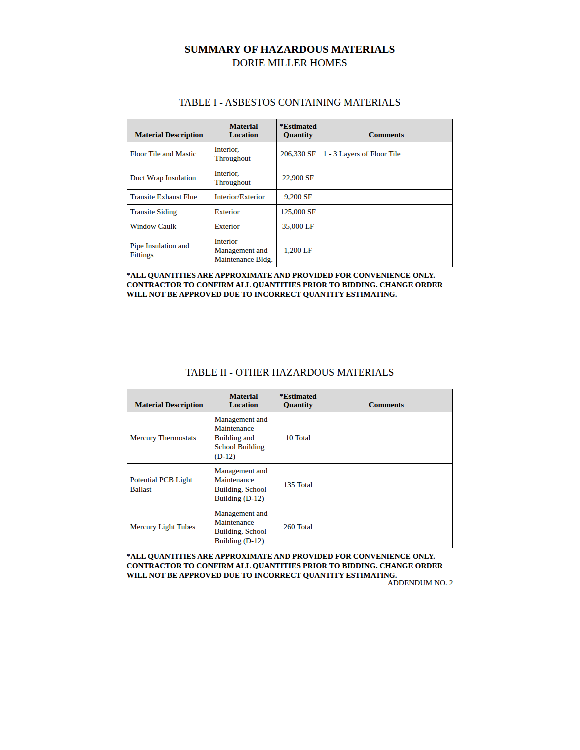SUMMARY OF HAZARDOUS MATERIALS DORIE MILLER HOMES
TABLE I - ASBESTOS CONTAINING MATERIALS
| Material Description | Material Location | *Estimated Quantity | Comments |
| --- | --- | --- | --- |
| Floor Tile and Mastic | Interior, Throughout | 206,330 SF | 1 - 3 Layers of Floor Tile |
| Duct Wrap Insulation | Interior, Throughout | 22,900 SF | |
| Transite Exhaust Flue | Interior/Exterior | 9,200 SF | |
| Transite Siding | Exterior | 125,000 SF | |
| Window Caulk | Exterior | 35,000 LF | |
| Pipe Insulation and Fittings | Interior Management and Maintenance Bldg. | 1,200 LF | |
*ALL QUANTITIES ARE APPROXIMATE AND PROVIDED FOR CONVENIENCE ONLY. CONTRACTOR TO CONFIRM ALL QUANTITIES PRIOR TO BIDDING. CHANGE ORDER WILL NOT BE APPROVED DUE TO INCORRECT QUANTITY ESTIMATING.
TABLE II - OTHER HAZARDOUS MATERIALS
| Material Description | Material Location | *Estimated Quantity | Comments |
| --- | --- | --- | --- |
| Mercury Thermostats | Management and Maintenance Building and School Building (D-12) | 10 Total | |
| Potential PCB Light Ballast | Management and Maintenance Building, School Building (D-12) | 135 Total | |
| Mercury Light Tubes | Management and Maintenance Building, School Building (D-12) | 260 Total | |
*ALL QUANTITIES ARE APPROXIMATE AND PROVIDED FOR CONVENIENCE ONLY. CONTRACTOR TO CONFIRM ALL QUANTITIES PRIOR TO BIDDING. CHANGE ORDER WILL NOT BE APPROVED DUE TO INCORRECT QUANTITY ESTIMATING.
ADDENDUM NO. 2